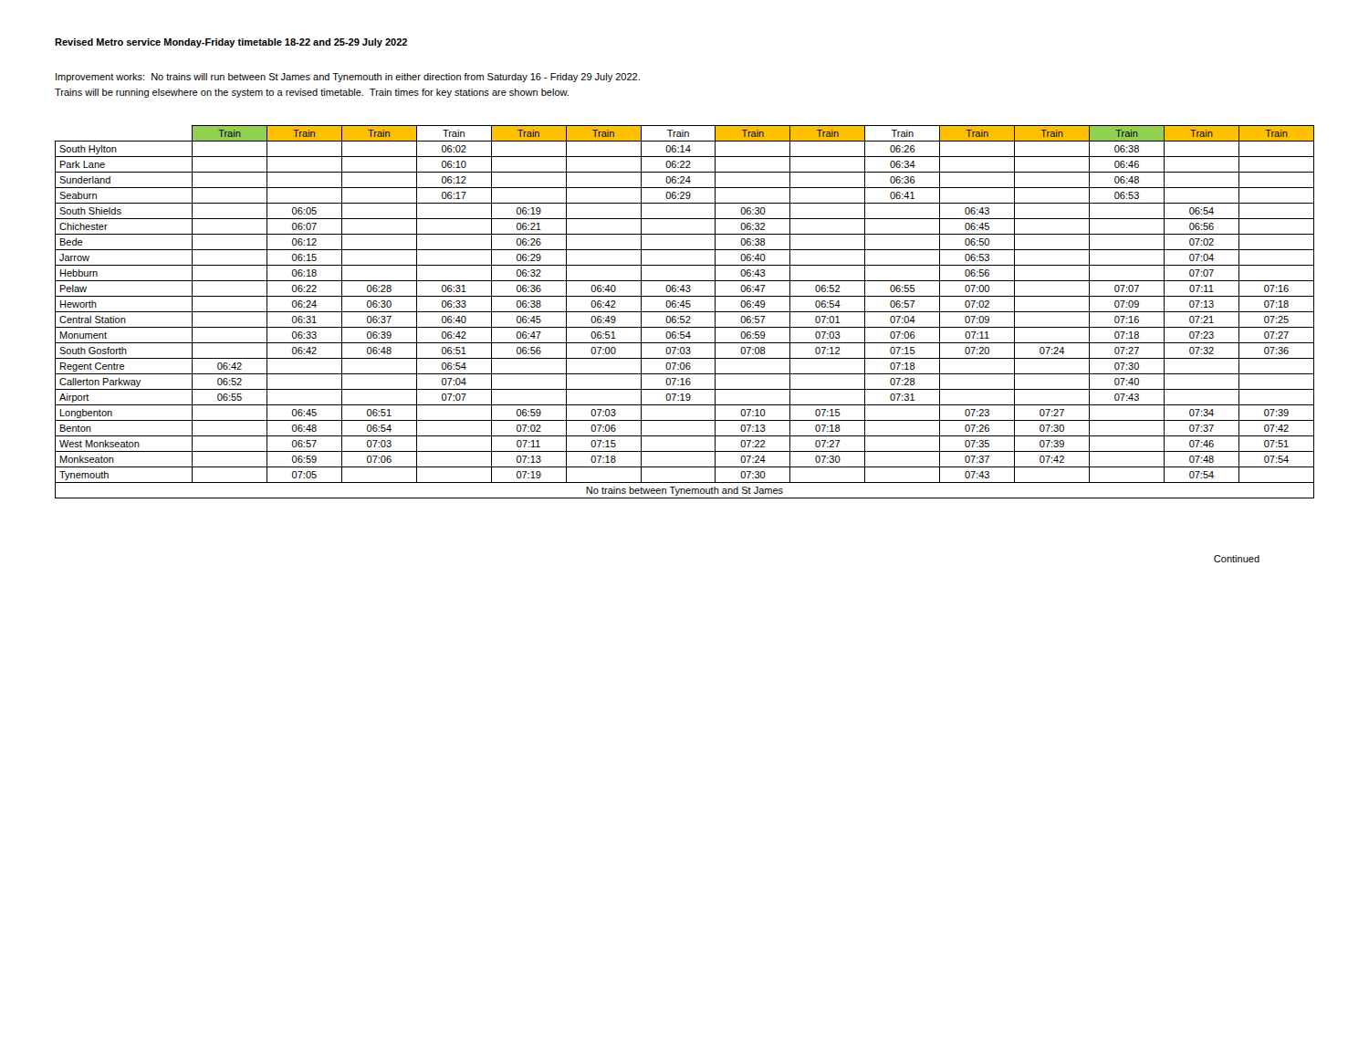Revised Metro service Monday-Friday timetable 18-22 and 25-29 July 2022
Improvement works: No trains will run between St James and Tynemouth in either direction from Saturday 16 - Friday 29 July 2022.
Trains will be running elsewhere on the system to a revised timetable. Train times for key stations are shown below.
| | Train | Train | Train | Train | Train | Train | Train | Train | Train | Train | Train | Train | Train | Train | Train |
| --- | --- | --- | --- | --- | --- | --- | --- | --- | --- | --- | --- | --- | --- | --- | --- |
| South Hylton | | | | 06:02 | | | 06:14 | | | 06:26 | | | 06:38 | | |
| Park Lane | | | | 06:10 | | | 06:22 | | | 06:34 | | | 06:46 | | |
| Sunderland | | | | 06:12 | | | 06:24 | | | 06:36 | | | 06:48 | | |
| Seaburn | | | | 06:17 | | | 06:29 | | | 06:41 | | | 06:53 | | |
| South Shields | | 06:05 | | | 06:19 | | | 06:30 | | | 06:43 | | | 06:54 | |
| Chichester | | 06:07 | | | 06:21 | | | 06:32 | | | 06:45 | | | 06:56 | |
| Bede | | 06:12 | | | 06:26 | | | 06:38 | | | 06:50 | | | 07:02 | |
| Jarrow | | 06:15 | | | 06:29 | | | 06:40 | | | 06:53 | | | 07:04 | |
| Hebburn | | 06:18 | | | 06:32 | | | 06:43 | | | 06:56 | | | 07:07 | |
| Pelaw | | 06:22 | 06:28 | 06:31 | 06:36 | 06:40 | 06:43 | 06:47 | 06:52 | 06:55 | 07:00 | | 07:07 | 07:11 | 07:16 |
| Heworth | | 06:24 | 06:30 | 06:33 | 06:38 | 06:42 | 06:45 | 06:49 | 06:54 | 06:57 | 07:02 | | 07:09 | 07:13 | 07:18 |
| Central Station | | 06:31 | 06:37 | 06:40 | 06:45 | 06:49 | 06:52 | 06:57 | 07:01 | 07:04 | 07:09 | | 07:16 | 07:21 | 07:25 |
| Monument | | 06:33 | 06:39 | 06:42 | 06:47 | 06:51 | 06:54 | 06:59 | 07:03 | 07:06 | 07:11 | | 07:18 | 07:23 | 07:27 |
| South Gosforth | | 06:42 | 06:48 | 06:51 | 06:56 | 07:00 | 07:03 | 07:08 | 07:12 | 07:15 | 07:20 | 07:24 | 07:27 | 07:32 | 07:36 |
| Regent Centre | 06:42 | | | 06:54 | | | 07:06 | | | 07:18 | | | 07:30 | | |
| Callerton Parkway | 06:52 | | | 07:04 | | | 07:16 | | | 07:28 | | | 07:40 | | |
| Airport | 06:55 | | | 07:07 | | | 07:19 | | | 07:31 | | | 07:43 | | |
| Longbenton | | 06:45 | 06:51 | | 06:59 | 07:03 | | 07:10 | 07:15 | | 07:23 | 07:27 | | 07:34 | 07:39 |
| Benton | | 06:48 | 06:54 | | 07:02 | 07:06 | | 07:13 | 07:18 | | 07:26 | 07:30 | | 07:37 | 07:42 |
| West Monkseaton | | 06:57 | 07:03 | | 07:11 | 07:15 | | 07:22 | 07:27 | | 07:35 | 07:39 | | 07:46 | 07:51 |
| Monkseaton | | 06:59 | 07:06 | | 07:13 | 07:18 | | 07:24 | 07:30 | | 07:37 | 07:42 | | 07:48 | 07:54 |
| Tynemouth | | 07:05 | | | 07:19 | | | 07:30 | | | 07:43 | | | 07:54 | |
| No trains between Tynemouth and St James |
Continued